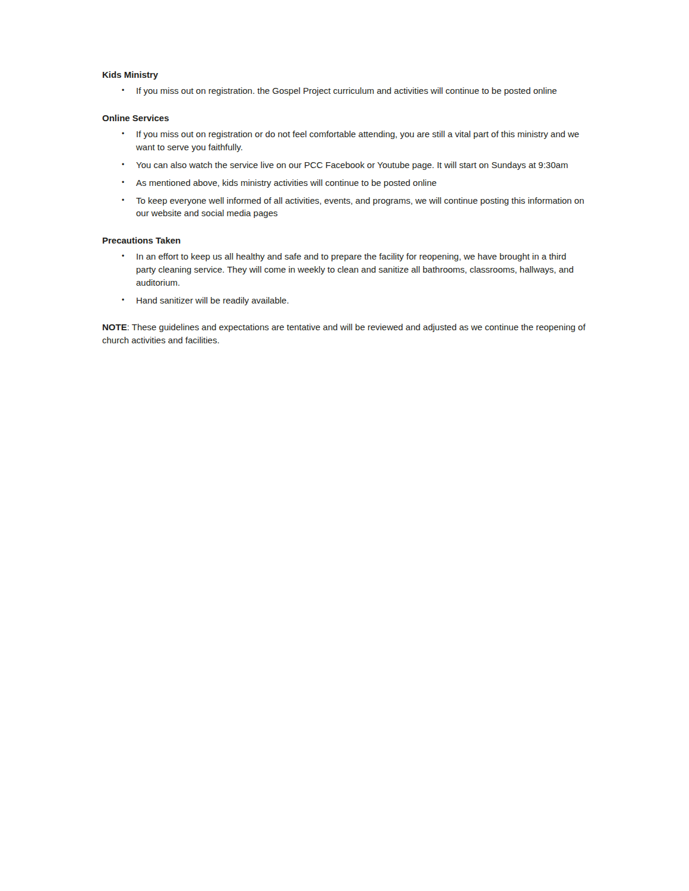Kids Ministry
If you miss out on registration. the Gospel Project curriculum and activities will continue to be posted online
Online Services
If you miss out on registration or do not feel comfortable attending, you are still a vital part of this ministry and we want to serve you faithfully.
You can also watch the service live on our PCC Facebook or Youtube page. It will start on Sundays at 9:30am
As mentioned above, kids ministry activities will continue to be posted online
To keep everyone well informed of all activities, events, and programs, we will continue posting this information on our website and social media pages
Precautions Taken
In an effort to keep us all healthy and safe and to prepare the facility for reopening, we have brought in a third party cleaning service. They will come in weekly to clean and sanitize all bathrooms, classrooms, hallways, and auditorium.
Hand sanitizer will be readily available.
NOTE: These guidelines and expectations are tentative and will be reviewed and adjusted as we continue the reopening of church activities and facilities.